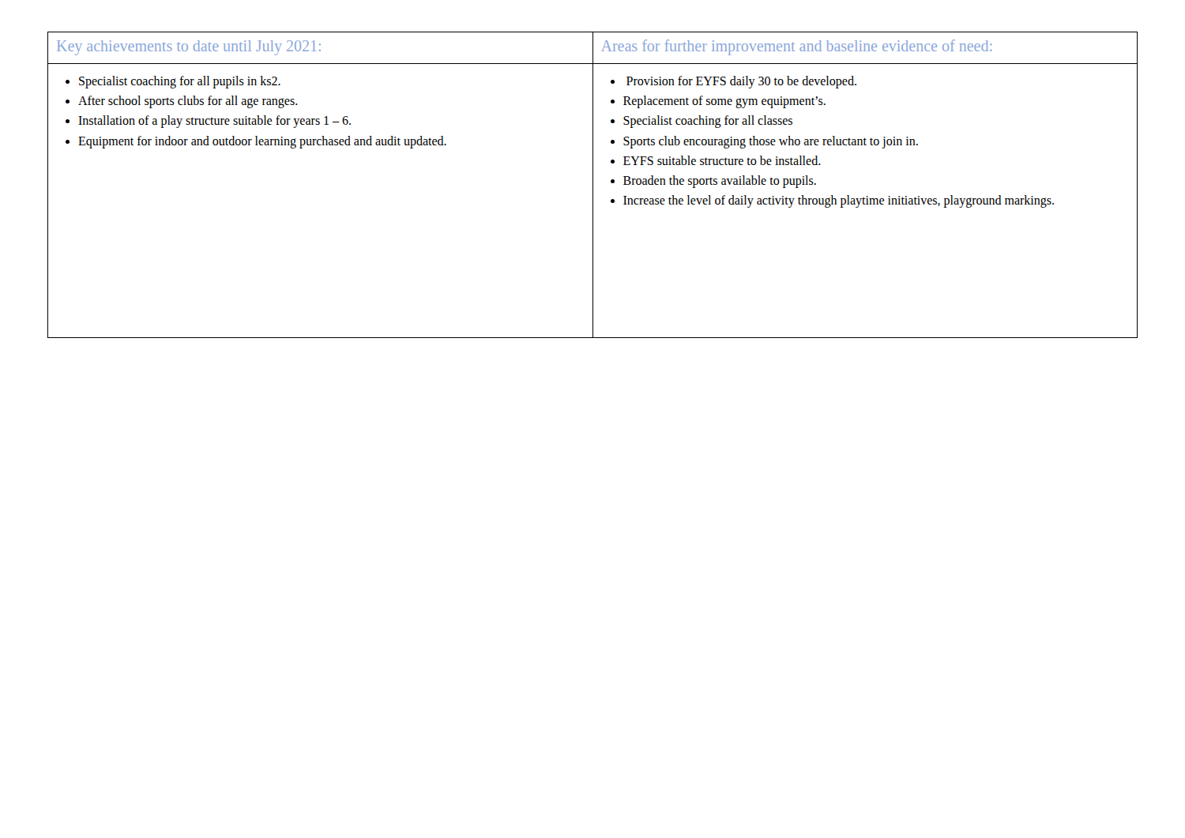| Key achievements to date until July 2021: | Areas for further improvement and baseline evidence of need: |
| Specialist coaching for all pupils in ks2. After school sports clubs for all age ranges. Installation of a play structure suitable for years 1 – 6. Equipment for indoor and outdoor learning purchased and audit updated. | Provision for EYFS daily 30 to be developed. Replacement of some gym equipment’s. Specialist coaching for all classes Sports club encouraging those who are reluctant to join in. EYFS suitable structure to be installed. Broaden the sports available to pupils. Increase the level of daily activity through playtime initiatives, playground markings. |